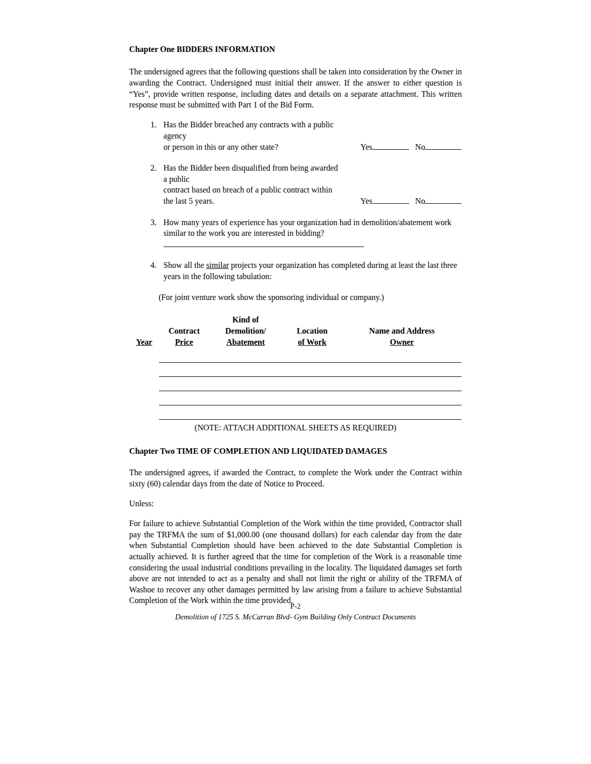Chapter One BIDDERS INFORMATION
The undersigned agrees that the following questions shall be taken into consideration by the Owner in awarding the Contract. Undersigned must initial their answer. If the answer to either question is “Yes”, provide written response, including dates and details on a separate attachment. This written response must be submitted with Part 1 of the Bid Form.
Has the Bidder breached any contracts with a public agency
or person in this or any other state?
Yes No
Has the Bidder been disqualified from being awarded a public
contract based on breach of a public contract within the last 5 years.
Yes No
How many years of experience has your organization had in demolition/abatement work similar to the work you are interested in bidding?
Show all the similar projects your organization has completed during at least the last three years in the following tabulation:
(For joint venture work show the sponsoring individual or company.)
| | Contract | Kind of Demolition/ | Location | Name and Address |
| --- | --- | --- | --- | --- |
| Year | Price | Abatement | of Work | Owner |
(NOTE: ATTACH ADDITIONAL SHEETS AS REQUIRED)
Chapter Two TIME OF COMPLETION AND LIQUIDATED DAMAGES
The undersigned agrees, if awarded the Contract, to complete the Work under the Contract within sixty (60) calendar days from the date of Notice to Proceed.
Unless:
For failure to achieve Substantial Completion of the Work within the time provided, Contractor shall pay the TRFMA the sum of $1,000.00 (one thousand dollars) for each calendar day from the date when Substantial Completion should have been achieved to the date Substantial Completion is actually achieved. It is further agreed that the time for completion of the Work is a reasonable time considering the usual industrial conditions prevailing in the locality. The liquidated damages set forth above are not intended to act as a penalty and shall not limit the right or ability of the TRFMA of Washoe to recover any other damages permitted by law arising from a failure to achieve Substantial Completion of the Work within the time provided.
P-2
Demolition of 1725 S. McCarran Blvd- Gym Building Only Contract Documents